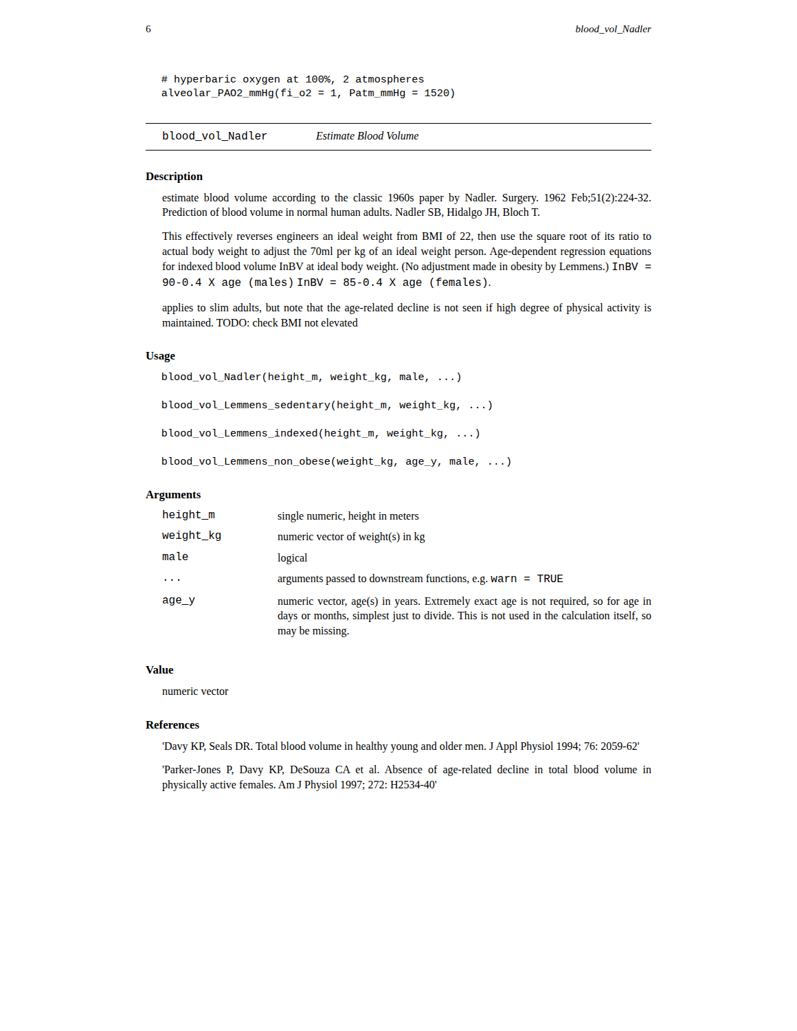6 blood_vol_Nadler
# hyperbaric oxygen at 100%, 2 atmospheres
alveolar_PAO2_mmHg(fi_o2 = 1, Patm_mmHg = 1520)
blood_vol_Nadler Estimate Blood Volume
Description
estimate blood volume according to the classic 1960s paper by Nadler. Surgery. 1962 Feb;51(2):224-32. Prediction of blood volume in normal human adults. Nadler SB, Hidalgo JH, Bloch T.
This effectively reverses engineers an ideal weight from BMI of 22, then use the square root of its ratio to actual body weight to adjust the 70ml per kg of an ideal weight person. Age-dependent regression equations for indexed blood volume InBV at ideal body weight. (No adjustment made in obesity by Lemmens.) InBV = 90-0.4 X age (males) InBV = 85-0.4 X age (females).
applies to slim adults, but note that the age-related decline is not seen if high degree of physical activity is maintained. TODO: check BMI not elevated
Usage
blood_vol_Nadler(height_m, weight_kg, male, ...)

blood_vol_Lemmens_sedentary(height_m, weight_kg, ...)

blood_vol_Lemmens_indexed(height_m, weight_kg, ...)

blood_vol_Lemmens_non_obese(weight_kg, age_y, male, ...)
Arguments
height_m
single numeric, height in meters
weight_kg
numeric vector of weight(s) in kg
male
logical
...
arguments passed to downstream functions, e.g. warn = TRUE
age_y
numeric vector, age(s) in years. Extremely exact age is not required, so for age in days or months, simplest just to divide. This is not used in the calculation itself, so may be missing.
Value
numeric vector
References
'Davy KP, Seals DR. Total blood volume in healthy young and older men. J Appl Physiol 1994; 76: 2059-62'
'Parker-Jones P, Davy KP, DeSouza CA et al. Absence of age-related decline in total blood volume in physically active females. Am J Physiol 1997; 272: H2534-40'